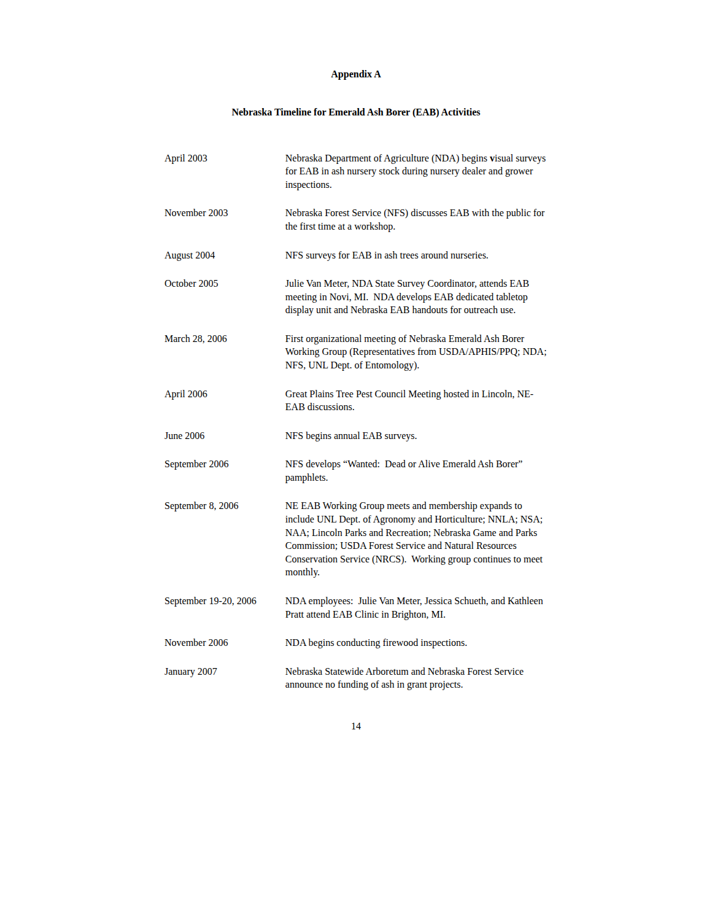Appendix A
Nebraska Timeline for Emerald Ash Borer (EAB) Activities
| April 2003 | Nebraska Department of Agriculture (NDA) begins v isual surveys for EAB in ash nursery stock during nursery dealer and grower inspections. |
| November 2003 | Nebraska Forest Service (NFS) discusses EAB with the public for the first time at a workshop. |
| August 2004 | NFS surveys for EAB in ash trees around nurseries. |
| October 2005 | Julie Van Meter, NDA State Survey Coordinator, attends EAB meeting in Novi, MI. NDA develops EAB dedicated tabletop display unit and Nebraska EAB handouts for outreach use. |
| March 28, 2006 | First organizational meeting of Nebraska Emerald Ash Borer Working Group (Representatives from USDA/APHIS/PPQ; NDA; NFS, UNL Dept. of Entomology). |
| April 2006 | Great Plains Tree Pest Council Meeting hosted in Lincoln, NE-EAB discussions. |
| June 2006 | NFS begins annual EAB surveys. |
| September 2006 | NFS develops “Wanted: Dead or Alive Emerald Ash Borer” pamphlets. |
| September 8, 2006 | NE EAB Working Group meets and membership expands to include UNL Dept. of Agronomy and Horticulture; NNLA; NSA; NAA; Lincoln Parks and Recreation; Nebraska Game and Parks Commission; USDA Forest Service and Natural Resources Conservation Service (NRCS). Working group continues to meet monthly. |
| September 19-20, 2006 | NDA employees: Julie Van Meter, Jessica Schueth, and Kathleen Pratt attend EAB Clinic in Brighton, MI. |
| November 2006 | NDA begins conducting firewood inspections. |
| January 2007 | Nebraska Statewide Arboretum and Nebraska Forest Service announce no funding of ash in grant projects. |
14